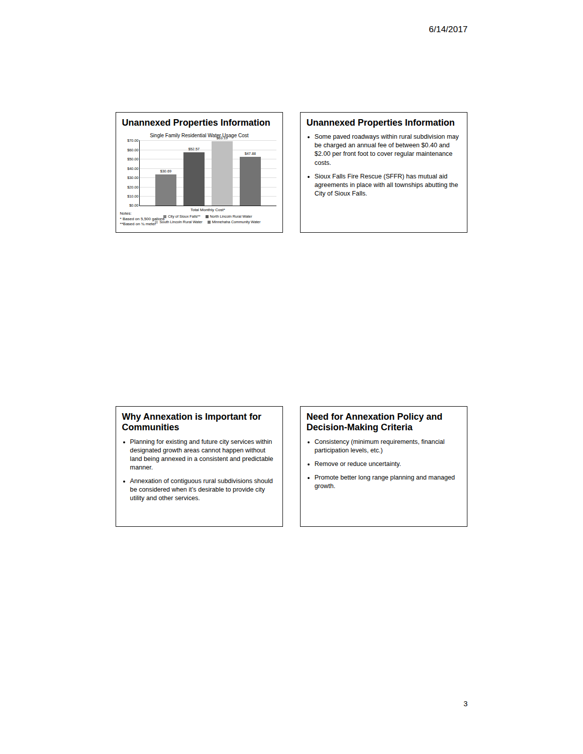6/14/2017
Unannexed Properties Information
Single Family Residential Water Usage Cost
$70.00 $60.00 $50.00 $40.00 $30.00 $20.00 $10.00 $0.00
$30.69
$52.57
$63.19
$47.88
Total Monthly Cost*
City of Sioux Falls**
North Lincoln Rural Water
South Lincoln Rural Water
Minnehaha Community Water
Notes:
* Based on 5,500 gallons
**Based on ¾ meter
Unannexed Properties Information
Some paved roadways within rural subdivision may be charged an annual fee of between $0.40 and $2.00 per front foot to cover regular maintenance costs.
Sioux Falls Fire Rescue (SFFR) has mutual aid agreements in place with all townships abutting the City of Sioux Falls.
Why Annexation is Important for Communities
Planning for existing and future city services within designated growth areas cannot happen without land being annexed in a consistent and predictable manner.
Annexation of contiguous rural subdivisions should be considered when it’s desirable to provide city utility and other services.
Need for Annexation Policy and Decision-Making Criteria
Consistency (minimum requirements, financial participation levels, etc.)
Remove or reduce uncertainty.
Promote better long range planning and managed growth.
3